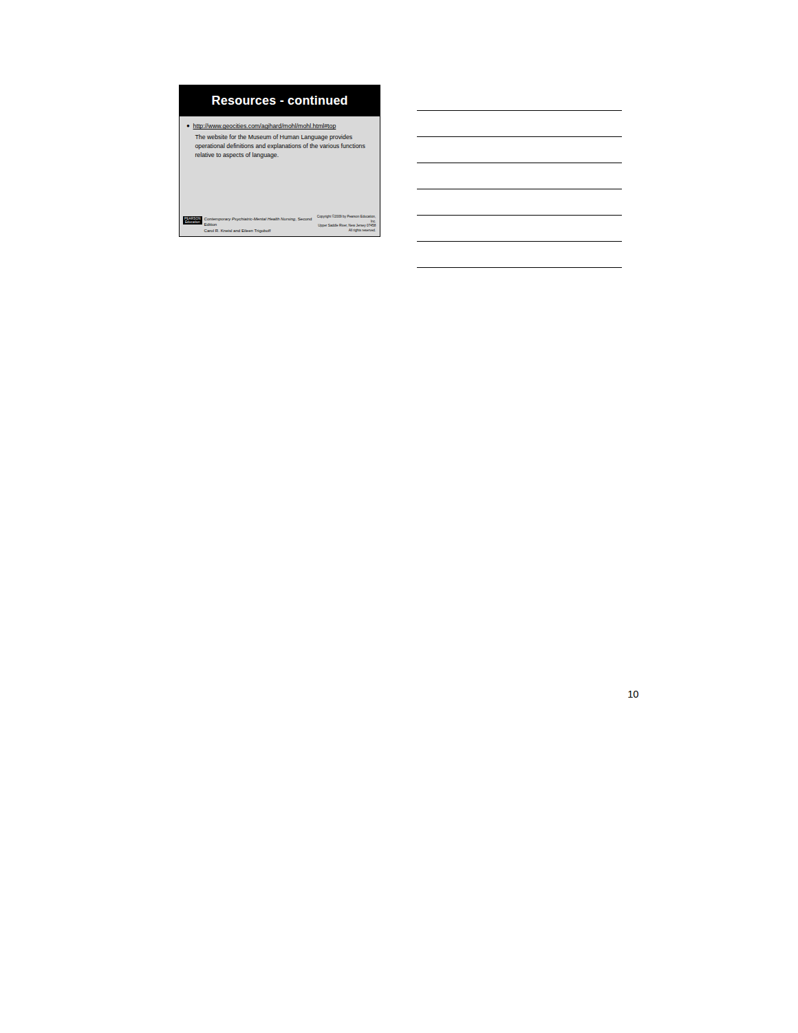Resources - continued
● http://www.geocities.com/agihard/mohl/mohl.html#top
The website for the Museum of Human Language provides operational definitions and explanations of the various functions relative to aspects of language.
PEARSON
Education
Contemporary Psychiatric-Mental Health Nursing, Second Edition
Carol R. Kneisl and Eileen Trigoboff
Copyright ©2009 by Pearson Education, Inc.
Upper Saddle River, New Jersey 07458
All rights reserved.
10